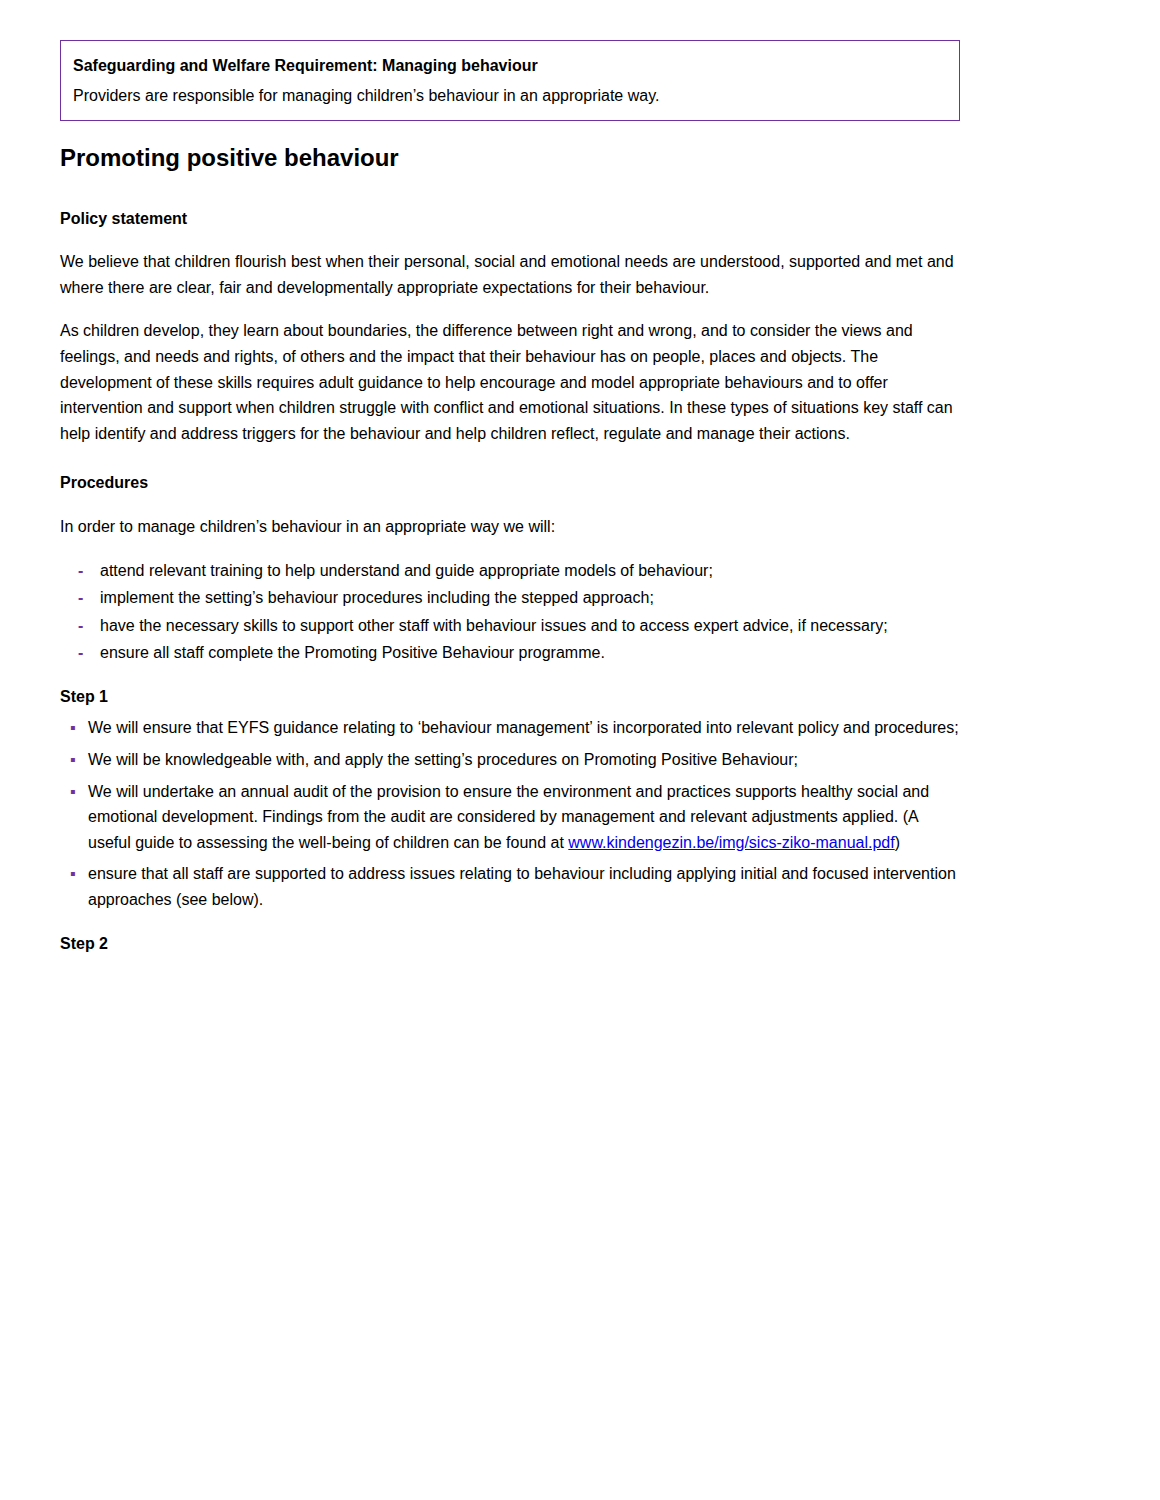Safeguarding and Welfare Requirement: Managing behaviour
Providers are responsible for managing children’s behaviour in an appropriate way.
Promoting positive behaviour
Policy statement
We believe that children flourish best when their personal, social and emotional needs are understood, supported and met and where there are clear, fair and developmentally appropriate expectations for their behaviour.
As children develop, they learn about boundaries, the difference between right and wrong, and to consider the views and feelings, and needs and rights, of others and the impact that their behaviour has on people, places and objects. The development of these skills requires adult guidance to help encourage and model appropriate behaviours and to offer intervention and support when children struggle with conflict and emotional situations. In these types of situations key staff can help identify and address triggers for the behaviour and help children reflect, regulate and manage their actions.
Procedures
In order to manage children’s behaviour in an appropriate way we will:
attend relevant training to help understand and guide appropriate models of behaviour;
implement the setting’s behaviour procedures including the stepped approach;
have the necessary skills to support other staff with behaviour issues and to access expert advice, if necessary;
ensure all staff complete the Promoting Positive Behaviour programme.
Step 1
We will ensure that EYFS guidance relating to ‘behaviour management’ is incorporated into relevant policy and procedures;
We will be knowledgeable with, and apply the setting’s procedures on Promoting Positive Behaviour;
We will undertake an annual audit of the provision to ensure the environment and practices supports healthy social and emotional development. Findings from the audit are considered by management and relevant adjustments applied. (A useful guide to assessing the well-being of children can be found at www.kindengezin.be/img/sics-ziko-manual.pdf)
ensure that all staff are supported to address issues relating to behaviour including applying initial and focused intervention approaches (see below).
Step 2